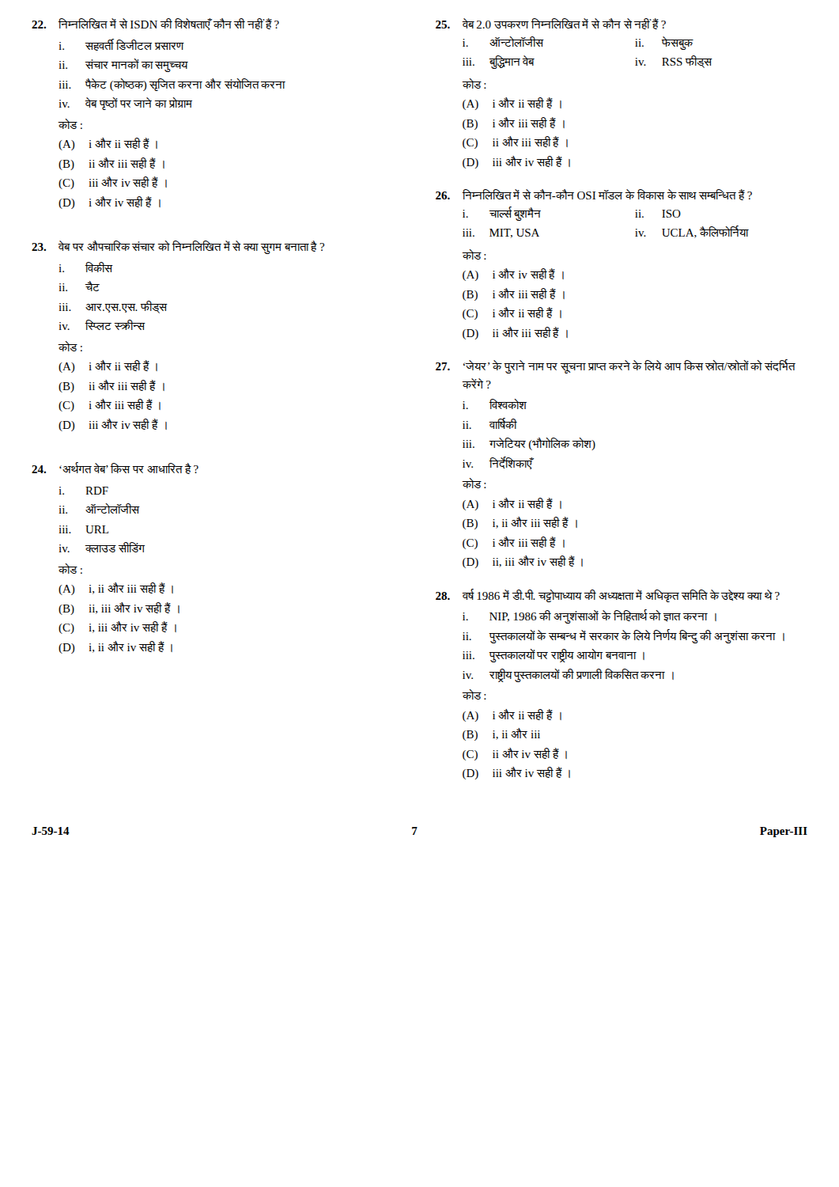22.
निम्नलिखित में से ISDN की विशेषताएँ कौन सी नहीं हैं ?
i. सहवर्ती डिजीटल प्रसारण
ii. संचार मानकों का समुच्चय
iii. पैकेट (कोष्ठक) सृजित करना और संयोजित करना
iv. वेब पृष्ठों पर जाने का प्रोग्राम
कोड :
(A) i और ii सही हैं ।
(B) ii और iii सही हैं ।
(C) iii और iv सही हैं ।
(D) i और iv सही हैं ।
23.
वेब पर औपचारिक संचार को निम्नलिखित में से क्या सुगम बनाता है ?
i. विकीस
ii. चैट
iii. आर.एस.एस. फीड्स
iv. स्प्लिट स्क्रीन्स
कोड :
(A) i और ii सही हैं ।
(B) ii और iii सही हैं ।
(C) i और iii सही हैं ।
(D) iii और iv सही हैं ।
24.
‘अर्थगत वेब’ किस पर आधारित है ?
i. RDF
ii. ऑन्टोलॉजीस
iii. URL
iv. क्लाउड सीडिंग
कोड :
(A) i, ii और iii सही हैं ।
(B) ii, iii और iv सही हैं ।
(C) i, iii और iv सही हैं ।
(D) i, ii और iv सही हैं ।
25.
वेब 2.0 उपकरण निम्नलिखित में से कौन से नहीं हैं ?
i. ऑन्टोलॉजीस
ii. फेसबुक
iii. बुद्धिमान वेब
iv. RSS फीड्स
कोड :
(A) i और ii सही हैं ।
(B) i और iii सही हैं ।
(C) ii और iii सही हैं ।
(D) iii और iv सही हैं ।
26.
निम्नलिखित में से कौन-कौन OSI मॉडल के विकास के साथ सम्बन्धित हैं ?
i. चार्ल्स बुशमैन
ii. ISO
iii. MIT, USA
iv. UCLA, कैलिफोर्निया
कोड :
(A) i और iv सही हैं ।
(B) i और iii सही हैं ।
(C) i और ii सही हैं ।
(D) ii और iii सही हैं ।
27.
‘जेयर’ के पुराने नाम पर सूचना प्राप्त करने के लिये आप किस स्रोत/स्रोतों को संदर्भित करेंगे ?
i. विश्वकोश
ii. वार्षिकी
iii. गजेटियर (भौगोलिक कोश)
iv. निर्देशिकाएँ
कोड :
(A) i और ii सही हैं ।
(B) i, ii और iii सही हैं ।
(C) i और iii सही हैं ।
(D) ii, iii और iv सही हैं ।
28.
वर्ष 1986 में डी.पी. चट्टोपाध्याय की अध्यक्षता में अधिकृत समिति के उद्देश्य क्या थे ?
i. NIP, 1986 की अनुशंसाओं के निहितार्थ को ज्ञात करना ।
ii. पुस्तकालयों के सम्बन्ध में सरकार के लिये निर्णय बिन्दु की अनुशंसा करना ।
iii. पुस्तकालयों पर राष्ट्रीय आयोग बनवाना ।
iv. राष्ट्रीय पुस्तकालयों की प्रणाली विकसित करना ।
कोड :
(A) i और ii सही हैं ।
(B) i, ii और iii
(C) ii और iv सही हैं ।
(D) iii और iv सही हैं ।
J-59-14
7
Paper-III